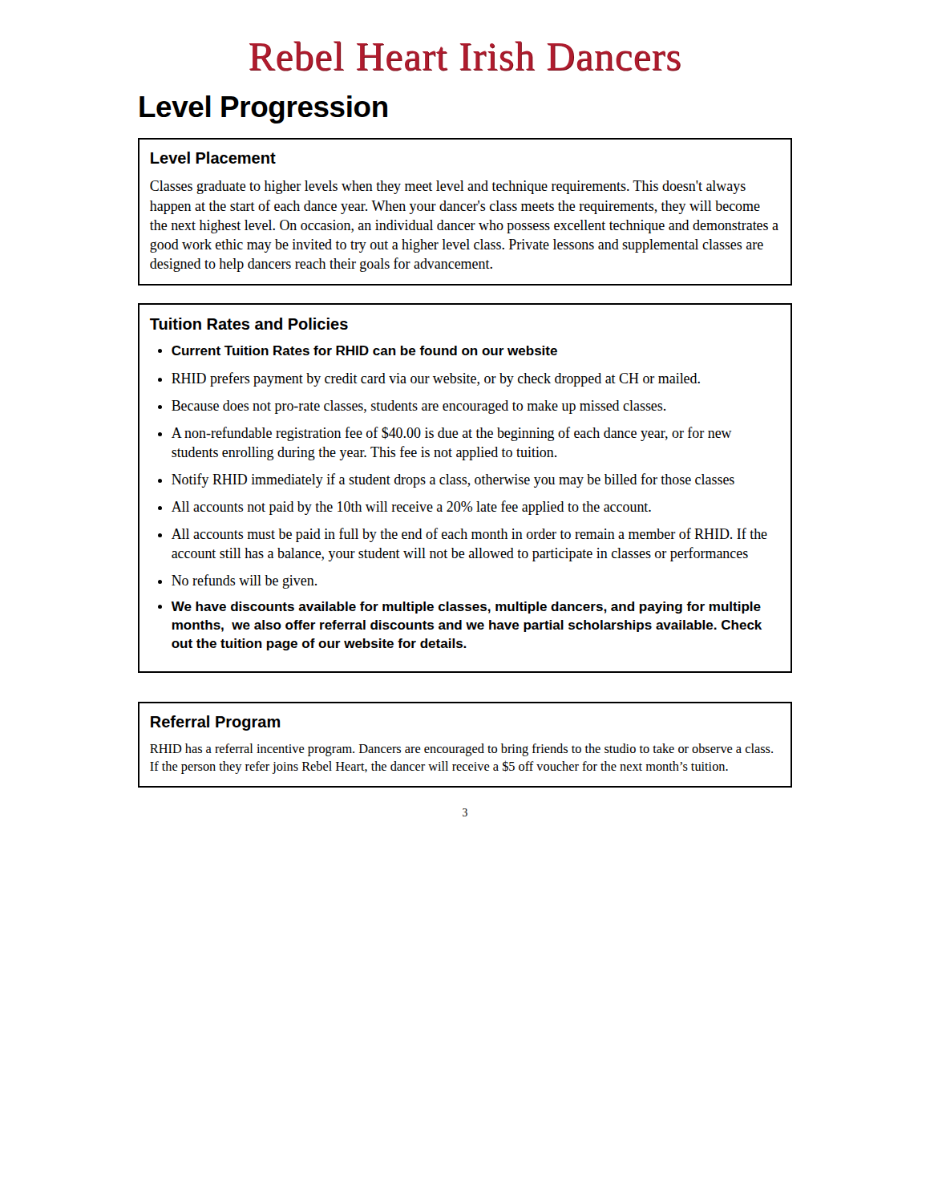Rebel Heart Irish Dancers
Level Progression
Level Placement
Classes graduate to higher levels when they meet level and technique requirements. This doesn't always happen at the start of each dance year. When your dancer's class meets the requirements, they will become the next highest level. On occasion, an individual dancer who possess excellent technique and demonstrates a good work ethic may be invited to try out a higher level class. Private lessons and supplemental classes are designed to help dancers reach their goals for advancement.
Tuition Rates and Policies
Current Tuition Rates for RHID can be found on our website
RHID prefers payment by credit card via our website, or by check dropped at CH or mailed.
Because does not pro-rate classes, students are encouraged to make up missed classes.
A non-refundable registration fee of $40.00 is due at the beginning of each dance year, or for new students enrolling during the year. This fee is not applied to tuition.
Notify RHID immediately if a student drops a class, otherwise you may be billed for those classes
All accounts not paid by the 10th will receive a 20% late fee applied to the account.
All accounts must be paid in full by the end of each month in order to remain a member of RHID. If the account still has a balance, your student will not be allowed to participate in classes or performances
No refunds will be given.
We have discounts available for multiple classes, multiple dancers, and paying for multiple months, we also offer referral discounts and we have partial scholarships available. Check out the tuition page of our website for details.
Referral Program
RHID has a referral incentive program. Dancers are encouraged to bring friends to the studio to take or observe a class. If the person they refer joins Rebel Heart, the dancer will receive a $5 off voucher for the next month’s tuition.
3